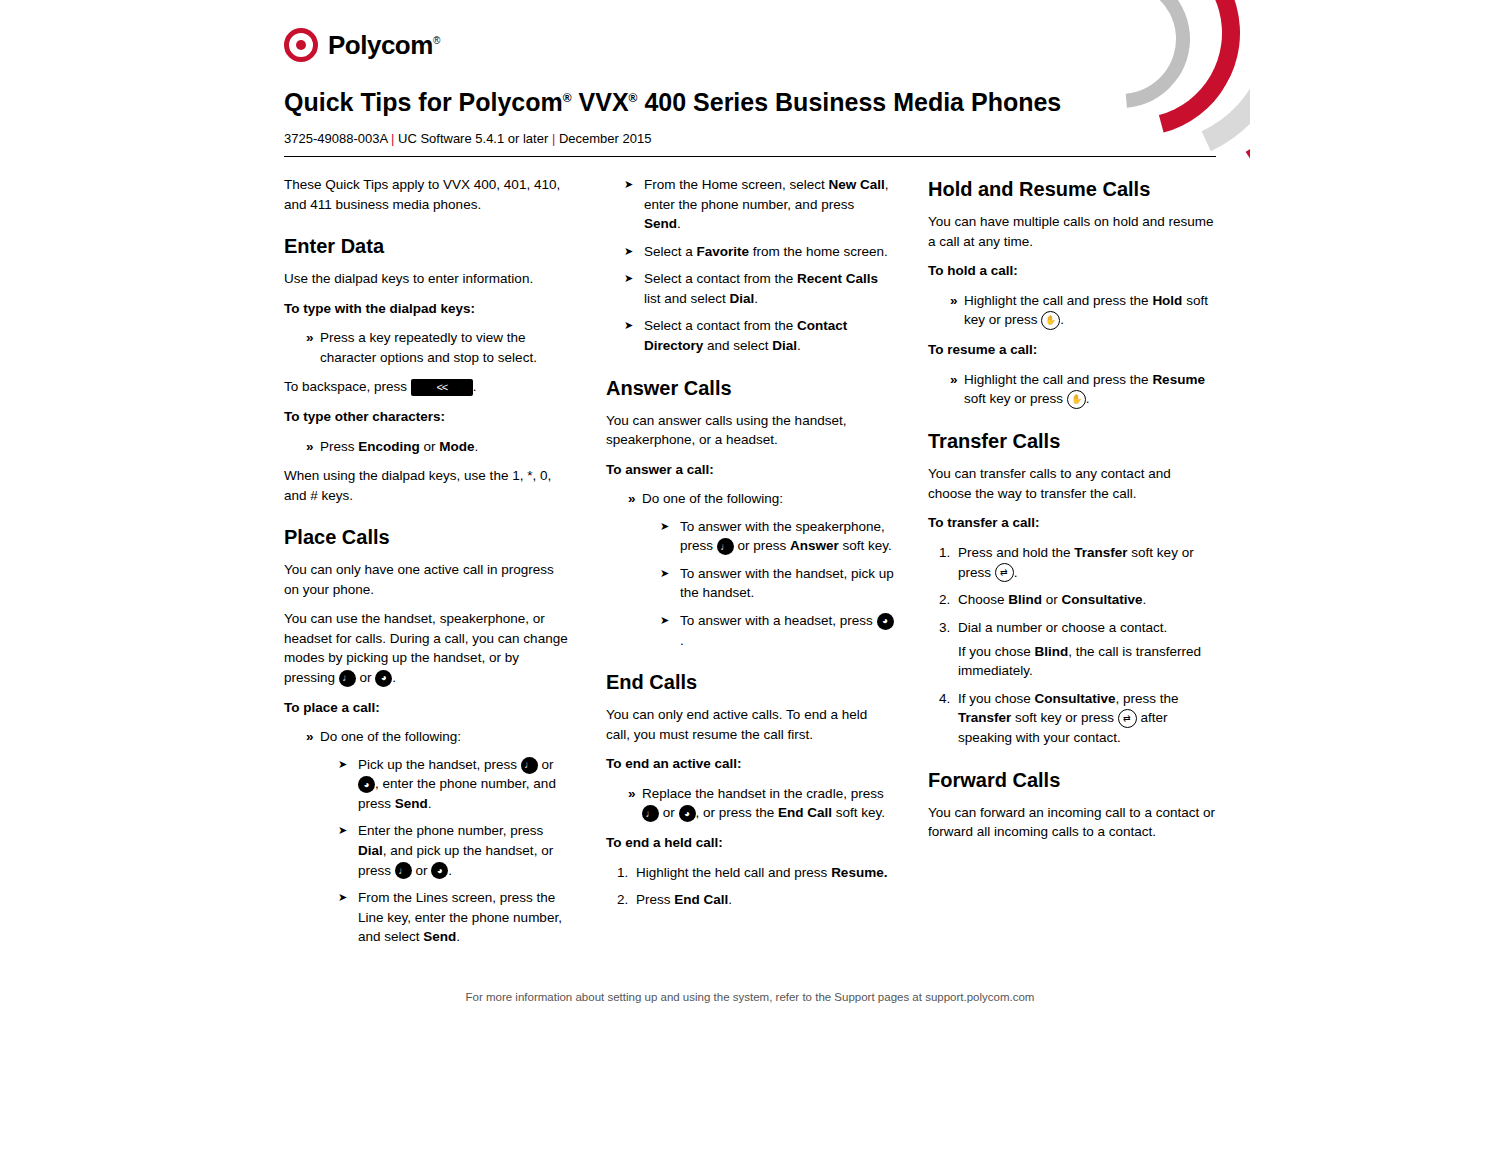Polycom®
Quick Tips for Polycom® VVX® 400 Series Business Media Phones
3725-49088-003A | UC Software 5.4.1 or later | December 2015
These Quick Tips apply to VVX 400, 401, 410, and 411 business media phones.
Enter Data
Use the dialpad keys to enter information.
To type with the dialpad keys:
Press a key repeatedly to view the character options and stop to select.
To backspace, press <<.
To type other characters:
Press Encoding or Mode.
When using the dialpad keys, use the 1, *, 0, and # keys.
Place Calls
You can only have one active call in progress on your phone.
You can use the handset, speakerphone, or headset for calls. During a call, you can change modes by picking up the handset, or by pressing ♩ or ◕.
To place a call:
Do one of the following:
Pick up the handset, press ♩ or ◕, enter the phone number, and press Send.
Enter the phone number, press Dial, and pick up the handset, or press ♩ or ◕.
From the Lines screen, press the Line key, enter the phone number, and select Send.
From the Home screen, select New Call, enter the phone number, and press Send.
Select a Favorite from the home screen.
Select a contact from the Recent Calls list and select Dial.
Select a contact from the Contact Directory and select Dial.
Answer Calls
You can answer calls using the handset, speakerphone, or a headset.
To answer a call:
Do one of the following:
To answer with the speakerphone, press ♩ or press Answer soft key.
To answer with the handset, pick up the handset.
To answer with a headset, press ◕.
End Calls
You can only end active calls. To end a held call, you must resume the call first.
To end an active call:
Replace the handset in the cradle, press ♩ or ◕, or press the End Call soft key.
To end a held call:
Highlight the held call and press Resume.
Press End Call.
Hold and Resume Calls
You can have multiple calls on hold and resume a call at any time.
To hold a call:
Highlight the call and press the Hold soft key or press ✋.
To resume a call:
Highlight the call and press the Resume soft key or press ✋.
Transfer Calls
You can transfer calls to any contact and choose the way to transfer the call.
To transfer a call:
Press and hold the Transfer soft key or press ⇄.
Choose Blind or Consultative.
Dial a number or choose a contact.
If you chose Blind, the call is transferred immediately.
If you chose Consultative, press the Transfer soft key or press ⇄ after speaking with your contact.
Forward Calls
You can forward an incoming call to a contact or forward all incoming calls to a contact.
For more information about setting up and using the system, refer to the Support pages at support.polycom.com